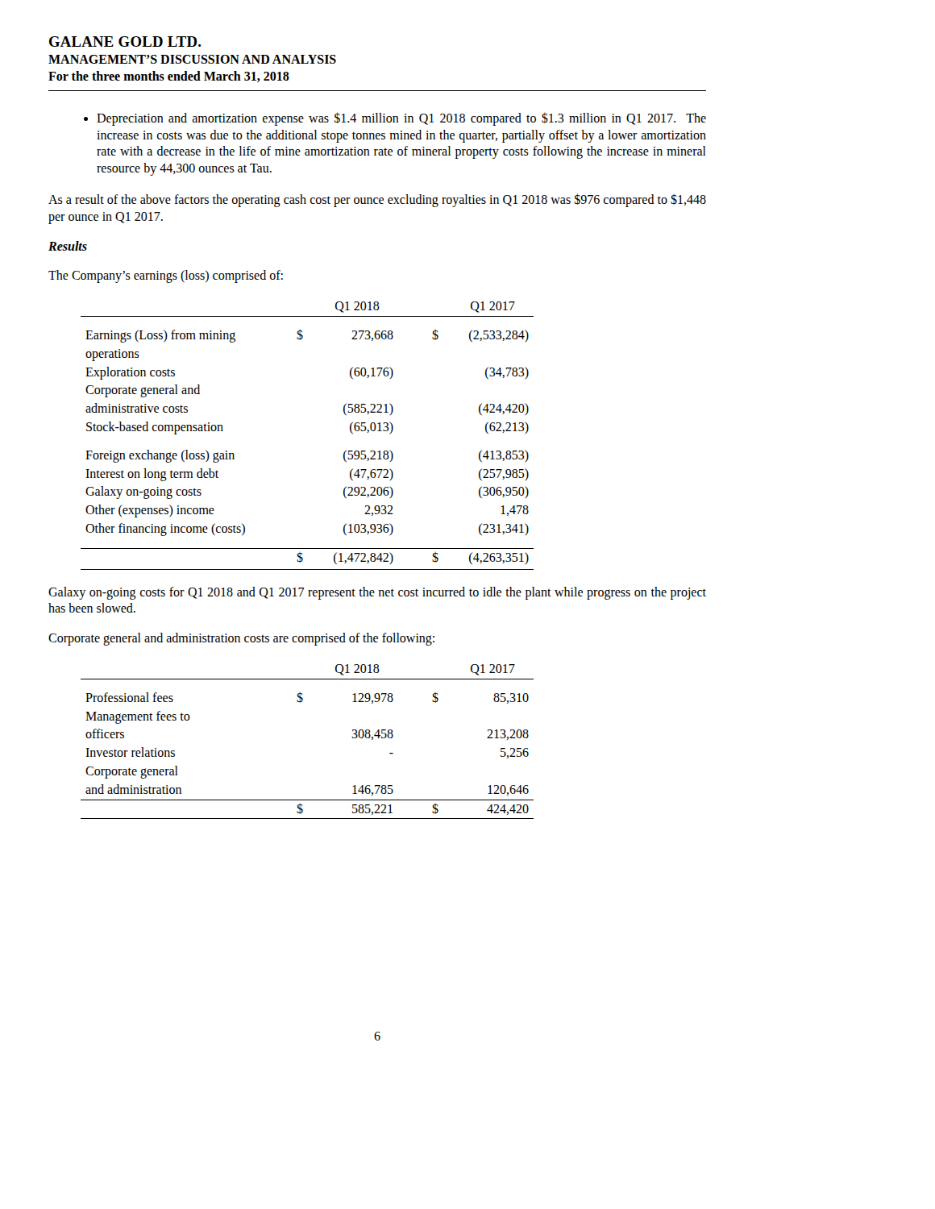GALANE GOLD LTD.
MANAGEMENT’S DISCUSSION AND ANALYSIS
For the three months ended March 31, 2018
Depreciation and amortization expense was $1.4 million in Q1 2018 compared to $1.3 million in Q1 2017. The increase in costs was due to the additional stope tonnes mined in the quarter, partially offset by a lower amortization rate with a decrease in the life of mine amortization rate of mineral property costs following the increase in mineral resource by 44,300 ounces at Tau.
As a result of the above factors the operating cash cost per ounce excluding royalties in Q1 2018 was $976 compared to $1,448 per ounce in Q1 2017.
Results
The Company’s earnings (loss) comprised of:
| | | Q1 2018 | | | Q1 2017 |
| --- | --- | --- | --- | --- | --- |
| Earnings (Loss) from mining | $ | 273,668 | | $ | (2,533,284) |
| operations | | | | | |
| Exploration costs | | (60,176) | | | (34,783) |
| Corporate general and | | | | | |
| administrative costs | | (585,221) | | | (424,420) |
| Stock-based compensation | | (65,013) | | | (62,213) |
| Foreign exchange (loss) gain | | (595,218) | | | (413,853) |
| Interest on long term debt | | (47,672) | | | (257,985) |
| Galaxy on-going costs | | (292,206) | | | (306,950) |
| Other (expenses) income | | 2,932 | | | 1,478 |
| Other financing income (costs) | | (103,936) | | | (231,341) |
| | $ | (1,472,842) | | $ | (4,263,351) |
Galaxy on-going costs for Q1 2018 and Q1 2017 represent the net cost incurred to idle the plant while progress on the project has been slowed.
Corporate general and administration costs are comprised of the following:
| | | Q1 2018 | | | Q1 2017 |
| --- | --- | --- | --- | --- | --- |
| Professional fees | $ | 129,978 | | $ | 85,310 |
| Management fees to | | | | | |
| officers | | 308,458 | | | 213,208 |
| Investor relations | | - | | | 5,256 |
| Corporate general | | | | | |
| and administration | | 146,785 | | | 120,646 |
| | $ | 585,221 | | $ | 424,420 |
6